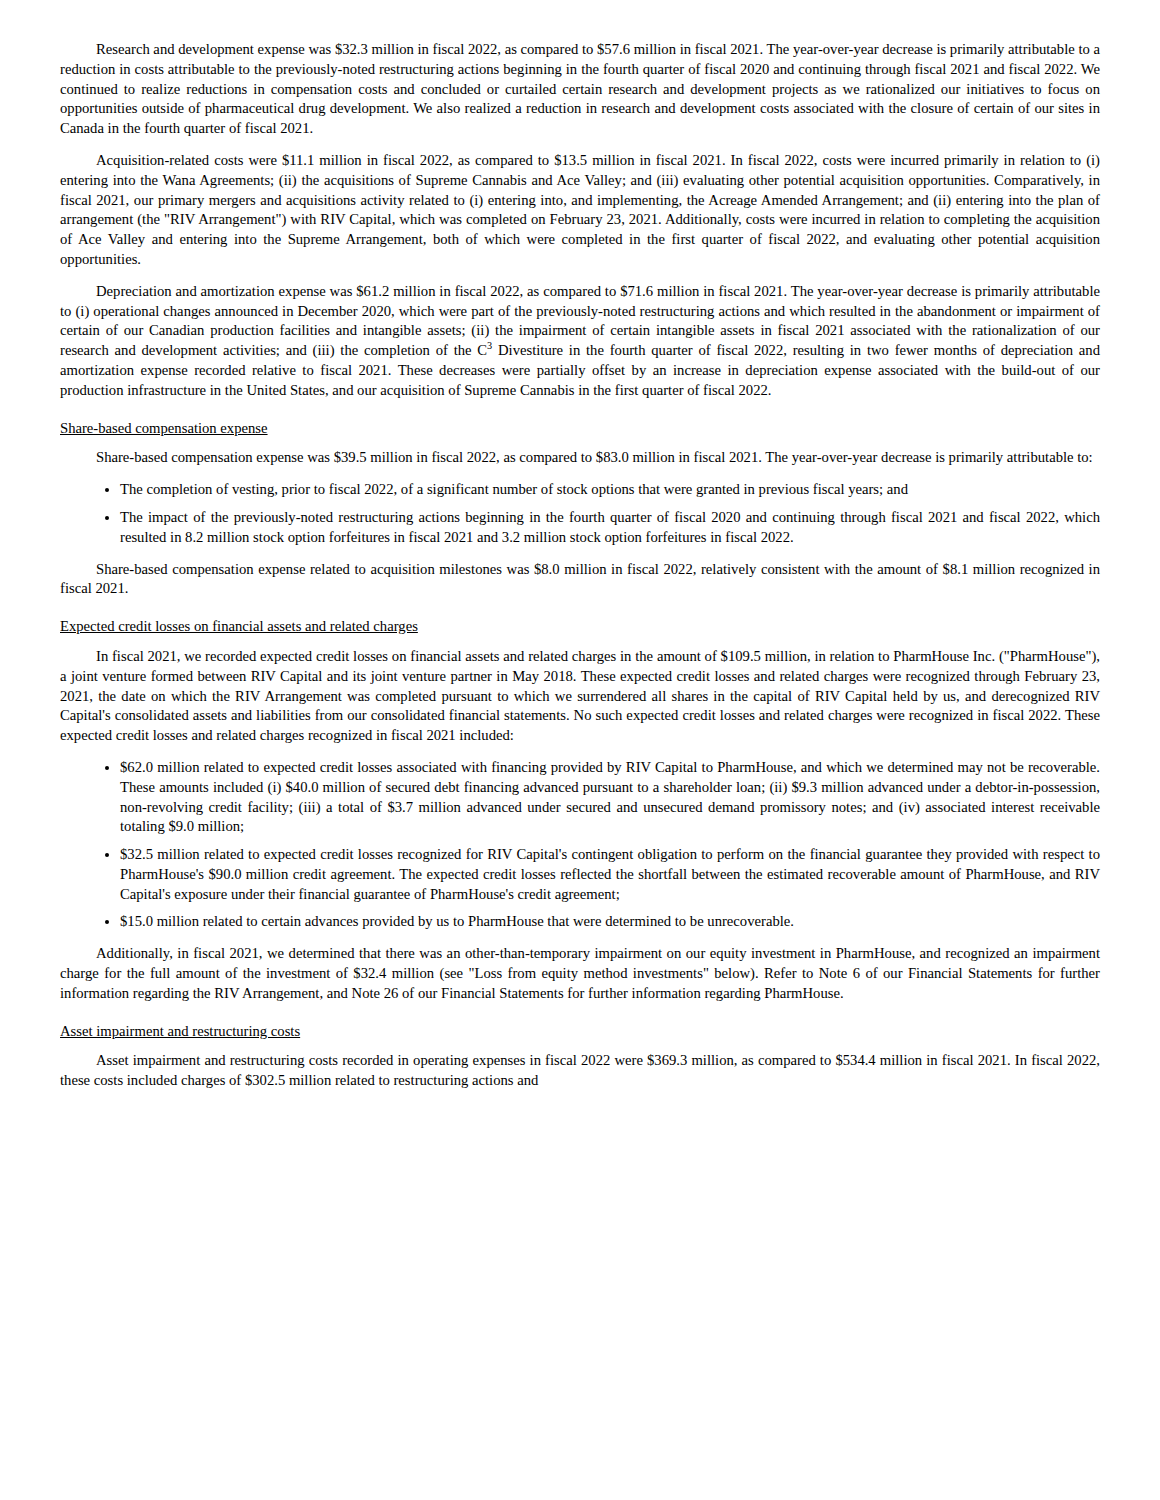Research and development expense was $32.3 million in fiscal 2022, as compared to $57.6 million in fiscal 2021. The year-over-year decrease is primarily attributable to a reduction in costs attributable to the previously-noted restructuring actions beginning in the fourth quarter of fiscal 2020 and continuing through fiscal 2021 and fiscal 2022. We continued to realize reductions in compensation costs and concluded or curtailed certain research and development projects as we rationalized our initiatives to focus on opportunities outside of pharmaceutical drug development. We also realized a reduction in research and development costs associated with the closure of certain of our sites in Canada in the fourth quarter of fiscal 2021.
Acquisition-related costs were $11.1 million in fiscal 2022, as compared to $13.5 million in fiscal 2021. In fiscal 2022, costs were incurred primarily in relation to (i) entering into the Wana Agreements; (ii) the acquisitions of Supreme Cannabis and Ace Valley; and (iii) evaluating other potential acquisition opportunities. Comparatively, in fiscal 2021, our primary mergers and acquisitions activity related to (i) entering into, and implementing, the Acreage Amended Arrangement; and (ii) entering into the plan of arrangement (the "RIV Arrangement") with RIV Capital, which was completed on February 23, 2021. Additionally, costs were incurred in relation to completing the acquisition of Ace Valley and entering into the Supreme Arrangement, both of which were completed in the first quarter of fiscal 2022, and evaluating other potential acquisition opportunities.
Depreciation and amortization expense was $61.2 million in fiscal 2022, as compared to $71.6 million in fiscal 2021. The year-over-year decrease is primarily attributable to (i) operational changes announced in December 2020, which were part of the previously-noted restructuring actions and which resulted in the abandonment or impairment of certain of our Canadian production facilities and intangible assets; (ii) the impairment of certain intangible assets in fiscal 2021 associated with the rationalization of our research and development activities; and (iii) the completion of the C3 Divestiture in the fourth quarter of fiscal 2022, resulting in two fewer months of depreciation and amortization expense recorded relative to fiscal 2021. These decreases were partially offset by an increase in depreciation expense associated with the build-out of our production infrastructure in the United States, and our acquisition of Supreme Cannabis in the first quarter of fiscal 2022.
Share-based compensation expense
Share-based compensation expense was $39.5 million in fiscal 2022, as compared to $83.0 million in fiscal 2021. The year-over-year decrease is primarily attributable to:
The completion of vesting, prior to fiscal 2022, of a significant number of stock options that were granted in previous fiscal years; and
The impact of the previously-noted restructuring actions beginning in the fourth quarter of fiscal 2020 and continuing through fiscal 2021 and fiscal 2022, which resulted in 8.2 million stock option forfeitures in fiscal 2021 and 3.2 million stock option forfeitures in fiscal 2022.
Share-based compensation expense related to acquisition milestones was $8.0 million in fiscal 2022, relatively consistent with the amount of $8.1 million recognized in fiscal 2021.
Expected credit losses on financial assets and related charges
In fiscal 2021, we recorded expected credit losses on financial assets and related charges in the amount of $109.5 million, in relation to PharmHouse Inc. ("PharmHouse"), a joint venture formed between RIV Capital and its joint venture partner in May 2018. These expected credit losses and related charges were recognized through February 23, 2021, the date on which the RIV Arrangement was completed pursuant to which we surrendered all shares in the capital of RIV Capital held by us, and derecognized RIV Capital's consolidated assets and liabilities from our consolidated financial statements. No such expected credit losses and related charges were recognized in fiscal 2022. These expected credit losses and related charges recognized in fiscal 2021 included:
$62.0 million related to expected credit losses associated with financing provided by RIV Capital to PharmHouse, and which we determined may not be recoverable. These amounts included (i) $40.0 million of secured debt financing advanced pursuant to a shareholder loan; (ii) $9.3 million advanced under a debtor-in-possession, non-revolving credit facility; (iii) a total of $3.7 million advanced under secured and unsecured demand promissory notes; and (iv) associated interest receivable totaling $9.0 million;
$32.5 million related to expected credit losses recognized for RIV Capital's contingent obligation to perform on the financial guarantee they provided with respect to PharmHouse's $90.0 million credit agreement. The expected credit losses reflected the shortfall between the estimated recoverable amount of PharmHouse, and RIV Capital's exposure under their financial guarantee of PharmHouse's credit agreement;
$15.0 million related to certain advances provided by us to PharmHouse that were determined to be unrecoverable.
Additionally, in fiscal 2021, we determined that there was an other-than-temporary impairment on our equity investment in PharmHouse, and recognized an impairment charge for the full amount of the investment of $32.4 million (see "Loss from equity method investments" below). Refer to Note 6 of our Financial Statements for further information regarding the RIV Arrangement, and Note 26 of our Financial Statements for further information regarding PharmHouse.
Asset impairment and restructuring costs
Asset impairment and restructuring costs recorded in operating expenses in fiscal 2022 were $369.3 million, as compared to $534.4 million in fiscal 2021. In fiscal 2022, these costs included charges of $302.5 million related to restructuring actions and